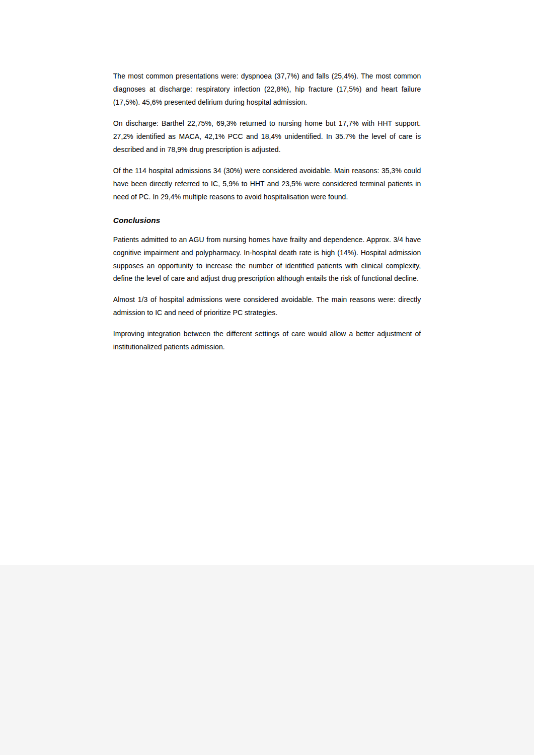The most common presentations were: dyspnoea (37,7%) and falls (25,4%). The most common diagnoses at discharge: respiratory infection (22,8%), hip fracture (17,5%) and heart failure (17,5%). 45,6% presented delirium during hospital admission.
On discharge: Barthel 22,75%, 69,3% returned to nursing home but 17,7% with HHT support. 27,2% identified as MACA, 42,1% PCC and 18,4% unidentified. In 35.7% the level of care is described and in 78,9% drug prescription is adjusted.
Of the 114 hospital admissions 34 (30%) were considered avoidable. Main reasons: 35,3% could have been directly referred to IC, 5,9% to HHT and 23,5% were considered terminal patients in need of PC. In 29,4% multiple reasons to avoid hospitalisation were found.
Conclusions
Patients admitted to an AGU from nursing homes have frailty and dependence. Approx. 3/4 have cognitive impairment and polypharmacy. In-hospital death rate is high (14%). Hospital admission supposes an opportunity to increase the number of identified patients with clinical complexity, define the level of care and adjust drug prescription although entails the risk of functional decline.
Almost 1/3 of hospital admissions were considered avoidable. The main reasons were: directly admission to IC and need of prioritize PC strategies.
Improving integration between the different settings of care would allow a better adjustment of institutionalized patients admission.